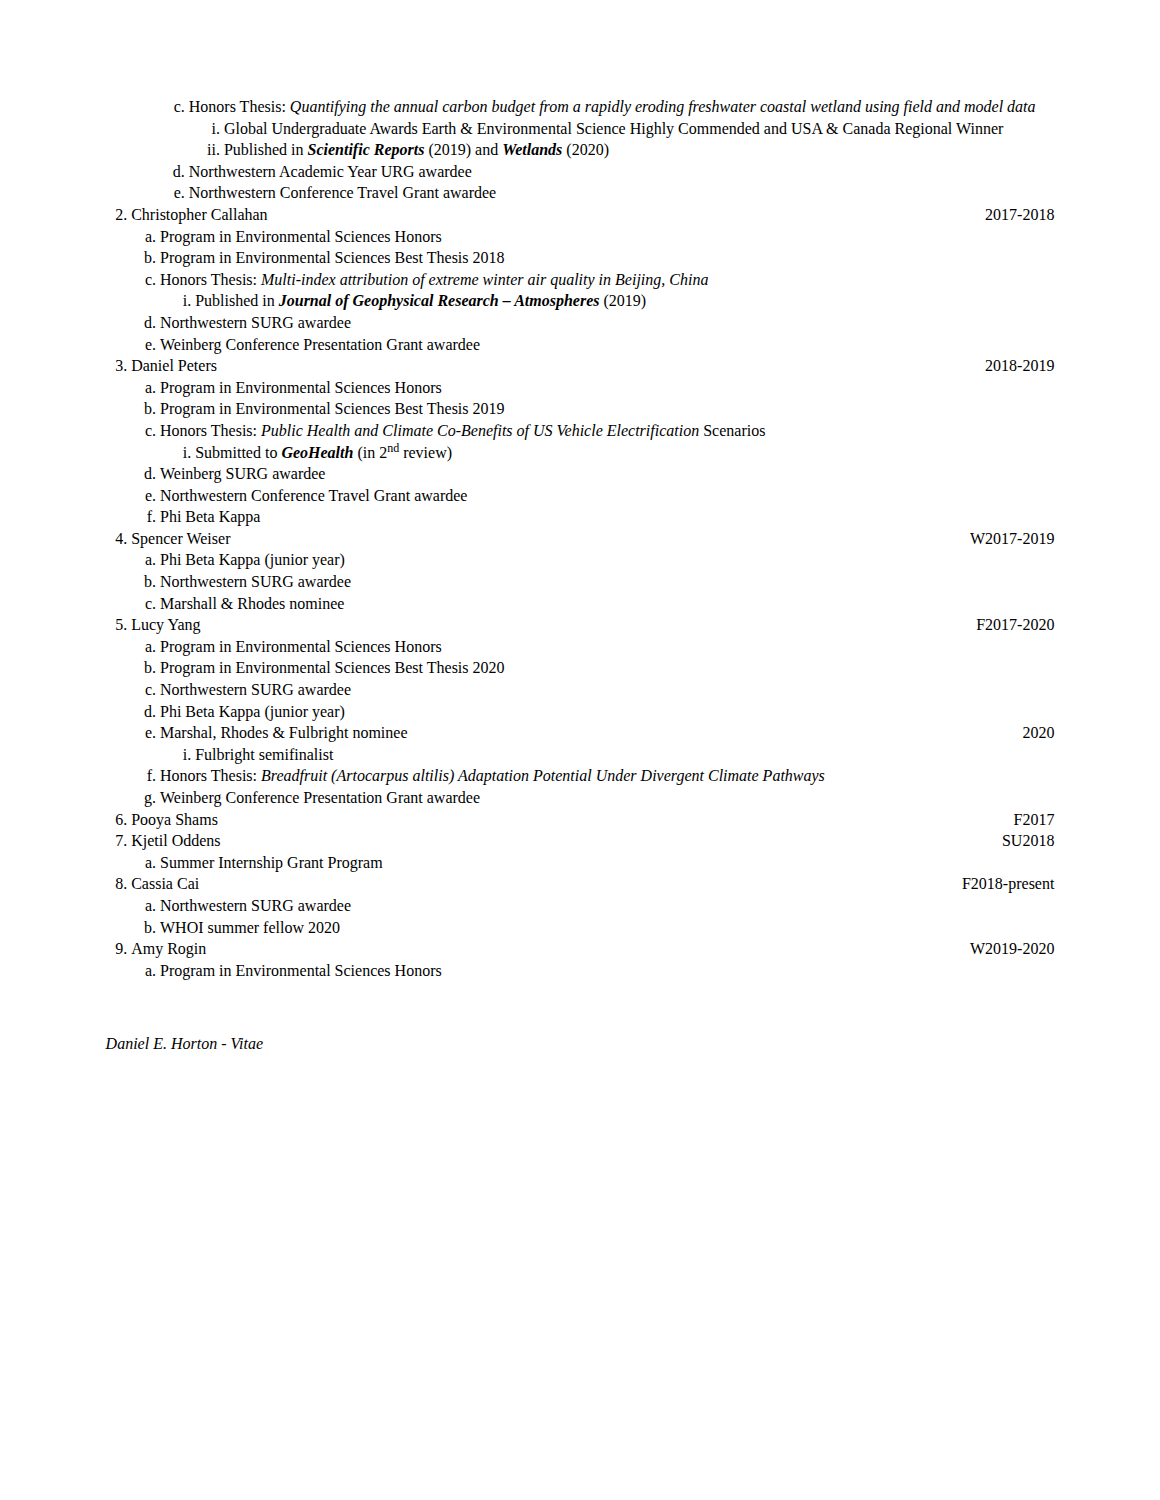Honors Thesis: Quantifying the annual carbon budget from a rapidly eroding freshwater coastal wetland using field and model data
Global Undergraduate Awards Earth & Environmental Science Highly Commended and USA & Canada Regional Winner
Published in Scientific Reports (2019) and Wetlands (2020)
Northwestern Academic Year URG awardee
Northwestern Conference Travel Grant awardee
Christopher Callahan 2017-2018
Program in Environmental Sciences Honors
Program in Environmental Sciences Best Thesis 2018
Honors Thesis: Multi-index attribution of extreme winter air quality in Beijing, China
Published in Journal of Geophysical Research – Atmospheres (2019)
Northwestern SURG awardee
Weinberg Conference Presentation Grant awardee
Daniel Peters 2018-2019
Program in Environmental Sciences Honors
Program in Environmental Sciences Best Thesis 2019
Honors Thesis: Public Health and Climate Co-Benefits of US Vehicle Electrification Scenarios
Submitted to GeoHealth (in 2nd review)
Weinberg SURG awardee
Northwestern Conference Travel Grant awardee
Phi Beta Kappa
Spencer Weiser W2017-2019
Phi Beta Kappa (junior year)
Northwestern SURG awardee
Marshall & Rhodes nominee
Lucy Yang F2017-2020
Program in Environmental Sciences Honors
Program in Environmental Sciences Best Thesis 2020
Northwestern SURG awardee
Phi Beta Kappa (junior year)
Marshal, Rhodes & Fulbright nominee 2020
Fulbright semifinalist
Honors Thesis: Breadfruit (Artocarpus altilis) Adaptation Potential Under Divergent Climate Pathways
Weinberg Conference Presentation Grant awardee
Pooya Shams F2017
Kjetil Oddens SU2018
Summer Internship Grant Program
Cassia Cai F2018-present
Northwestern SURG awardee
WHOI summer fellow 2020
Amy Rogin W2019-2020
Program in Environmental Sciences Honors
Daniel E. Horton - Vitae